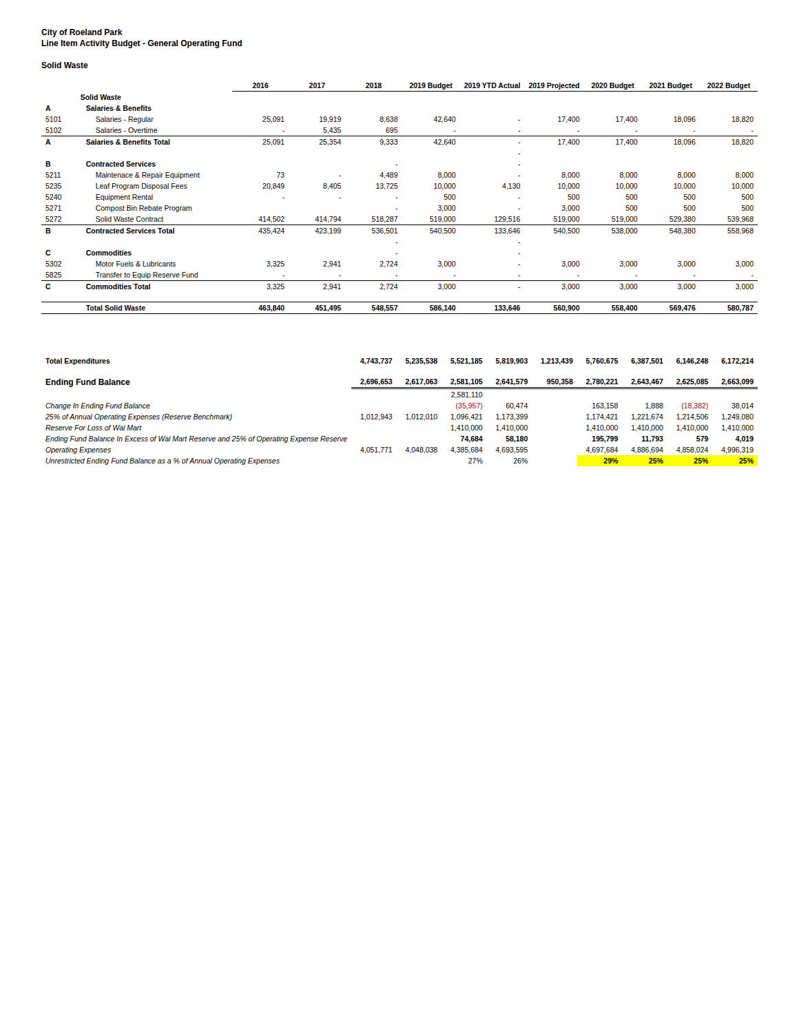City of Roeland Park
Line Item Activity Budget - General Operating Fund
Solid Waste
| | | 2016 | 2017 | 2018 | 2019 Budget | 2019 YTD Actual | 2019 Projected | 2020 Budget | 2021 Budget | 2022 Budget |
| --- | --- | --- | --- | --- | --- | --- | --- | --- | --- | --- |
| | Solid Waste | |
| A | Salaries & Benefits | |
| 5101 | Salaries - Regular | 25,091 | 19,919 | 8,638 | 42,640 | - | 17,400 | 17,400 | 18,096 | 18,820 |
| 5102 | Salaries - Overtime | - | 5,435 | 695 | - | - | - | - | - | - |
| A | Salaries & Benefits Total | 25,091 | 25,354 | 9,333 | 42,640 | - | 17,400 | 17,400 | 18,096 | 18,820 |
| | | | - | |
| B | Contracted Services | | - | | - | |
| 5211 | Maintenace & Repair Equipment | 73 | - | 4,489 | 8,000 | - | 8,000 | 8,000 | 8,000 | 8,000 |
| 5235 | Leaf Program Disposal Fees | 20,849 | 8,405 | 13,725 | 10,000 | 4,130 | 10,000 | 10,000 | 10,000 | 10,000 |
| 5240 | Equipment Rental | - | - | - | 500 | - | 500 | 500 | 500 | 500 |
| 5271 | Compost Bin Rebate Program | | | - | 3,000 | - | 3,000 | 500 | 500 | 500 |
| 5272 | Solid Waste Contract | 414,502 | 414,794 | 518,287 | 519,000 | 129,516 | 519,000 | 519,000 | 529,380 | 539,968 |
| B | Contracted Services Total | 435,424 | 423,199 | 536,501 | 540,500 | 133,646 | 540,500 | 538,000 | 548,380 | 558,968 |
| | | | - | | - | |
| C | Commodities | | - | | - | |
| 5302 | Motor Fuels & Lubricants | 3,325 | 2,941 | 2,724 | 3,000 | - | 3,000 | 3,000 | 3,000 | 3,000 |
| 5825 | Transfer to Equip Reserve Fund | - | - | - | - | - | - | - | - | - |
| C | Commodities Total | 3,325 | 2,941 | 2,724 | 3,000 | - | 3,000 | 3,000 | 3,000 | 3,000 |
| | Total Solid Waste | 463,840 | 451,495 | 548,557 | 586,140 | 133,646 | 560,900 | 558,400 | 569,476 | 580,787 |
| Total Expenditures | 4,743,737 | 5,235,538 | 5,521,185 | 5,819,903 | 1,213,439 | 5,760,675 | 6,387,501 | 6,146,248 | 6,172,214 |
| Ending Fund Balance | 2,696,653 | 2,617,063 | 2,581,105 | 2,641,579 | 950,358 | 2,780,221 | 2,643,467 | 2,625,085 | 2,663,099 |
| | | | 2,581,110 | |
| Change In Ending Fund Balance | | | (35,957) | 60,474 | | 163,158 | 1,888 | (18,382) | 38,014 |
| 25% of Annual Operating Expenses (Reserve Benchmark) | 1,012,943 | 1,012,010 | 1,096,421 | 1,173,399 | | 1,174,421 | 1,221,674 | 1,214,506 | 1,249,080 |
| Reserve For Loss of Wal Mart | | | 1,410,000 | 1,410,000 | | 1,410,000 | 1,410,000 | 1,410,000 | 1,410,000 |
| Ending Fund Balance In Excess of Wal Mart Reserve and 25% of Operating Expense Reserve | | | 74,684 | 58,180 | | 195,799 | 11,793 | 579 | 4,019 |
| Operating Expenses | 4,051,771 | 4,048,038 | 4,385,684 | 4,693,595 | | 4,697,684 | 4,886,694 | 4,858,024 | 4,996,319 |
| Unrestricted Ending Fund Balance as a % of Annual Operating Expenses | | | 27% | 26% | | 29% | 25% | 25% | 25% |